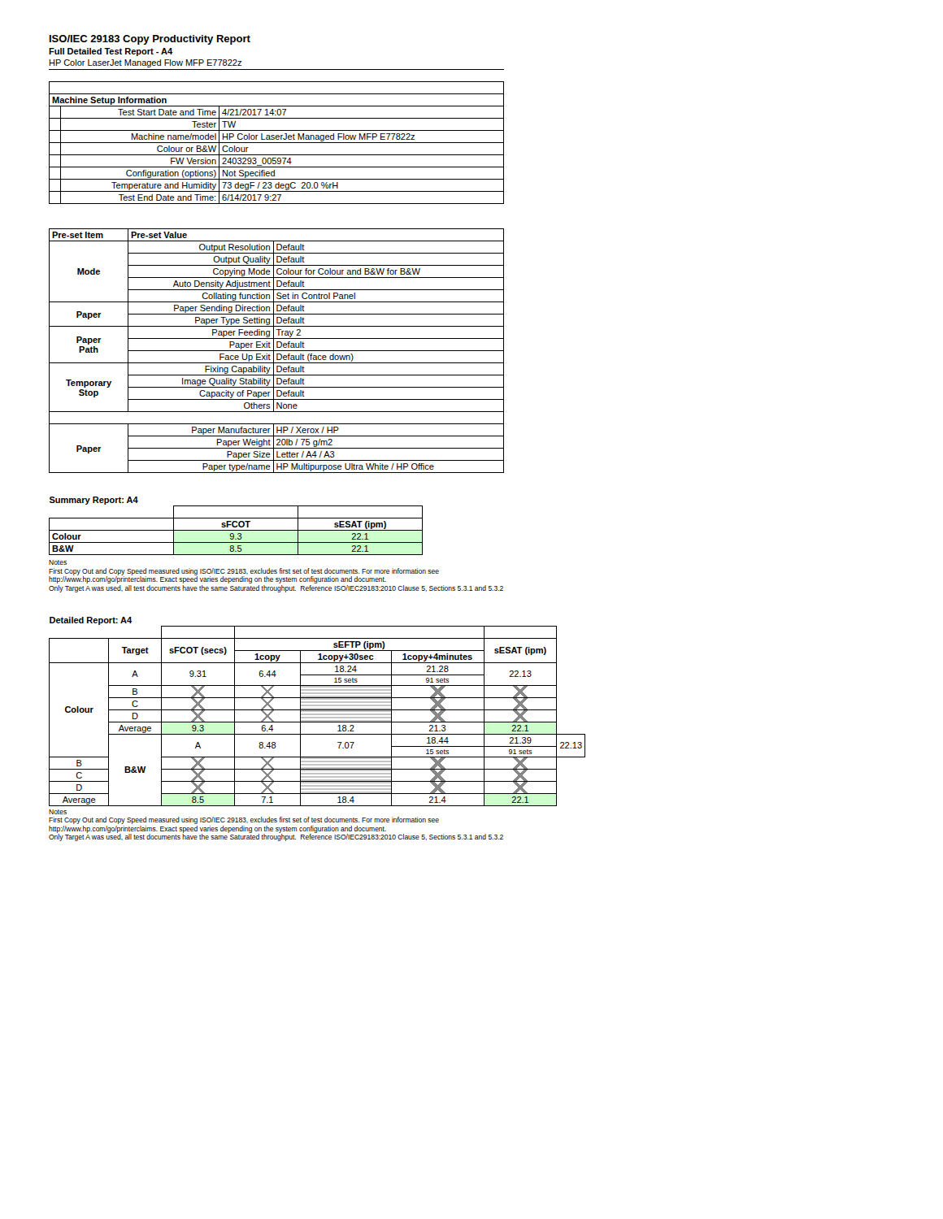ISO/IEC 29183 Copy Productivity Report
Full Detailed Test Report - A4
HP Color LaserJet Managed Flow MFP E77822z
| Machine Setup Information |
| | Test Start Date and Time | 4/21/2017 14:07 |
| | Tester | TW |
| | Machine name/model | HP Color LaserJet Managed Flow MFP E77822z |
| | Colour or B&W | Colour |
| | FW Version | 2403293_005974 |
| | Configuration (options) | Not Specified |
| | Temperature and Humidity | 73 degF / 23 degC 20.0 %rH |
| | Test End Date and Time: | 6/14/2017 9:27 |
| Pre-set Item | Pre-set Value |
| Mode | Output Resolution | Default |
| Output Quality | Default |
| Copying Mode | Colour for Colour and B&W for B&W |
| Auto Density Adjustment | Default |
| Collating function | Set in Control Panel |
| Paper | Paper Sending Direction | Default |
| Paper Type Setting | Default |
| Paper Path | Paper Feeding | Tray 2 |
| Paper Exit | Default |
| Face Up Exit | Default (face down) |
| Temporary Stop | Fixing Capability | Default |
| Image Quality Stability | Default |
| Capacity of Paper | Default |
| Others | None |
| Paper | Paper Manufacturer | HP / Xerox / HP |
| Paper Weight | 20lb / 75 g/m2 |
| Paper Size | Letter / A4 / A3 |
| Paper type/name | HP Multipurpose Ultra White / HP Office |
| Summary Report: A4 |
| | sFCOT | sESAT (ipm) |
| Colour | 9.3 | 22.1 |
| B&W | 8.5 | 22.1 |
Notes
First Copy Out and Copy Speed measured using ISO/IEC 29183, excludes first set of test documents. For more information see http://www.hp.com/go/printerclaims. Exact speed varies depending on the system configuration and document.
Only Target A was used, all test documents have the same Saturated throughput. Reference ISO/IEC29183:2010 Clause 5, Sections 5.3.1 and 5.3.2
| Detailed Report: A4 |
| | Target | sFCOT (secs) | sEFTP (ipm) | sESAT (ipm) |
| 1copy | 1copy+30sec | 1copy+4minutes |
| Colour | A | 9.31 | 6.44 | 18.24 | 21.28 | 22.13 |
| 15 sets | 91 sets |
| B | | | | | |
| C | | | | | |
| D | | | | | |
| Average | 9.3 | 6.4 | 18.2 | 21.3 | 22.1 |
| B&W | A | 8.48 | 7.07 | 18.44 | 21.39 | 22.13 |
| 15 sets | 91 sets |
| B | | | | | |
| C | | | | | |
| D | | | | | |
| Average | 8.5 | 7.1 | 18.4 | 21.4 | 22.1 |
Notes
First Copy Out and Copy Speed measured using ISO/IEC 29183, excludes first set of test documents. For more information see http://www.hp.com/go/printerclaims. Exact speed varies depending on the system configuration and document.
Only Target A was used, all test documents have the same Saturated throughput. Reference ISO/IEC29183:2010 Clause 5, Sections 5.3.1 and 5.3.2